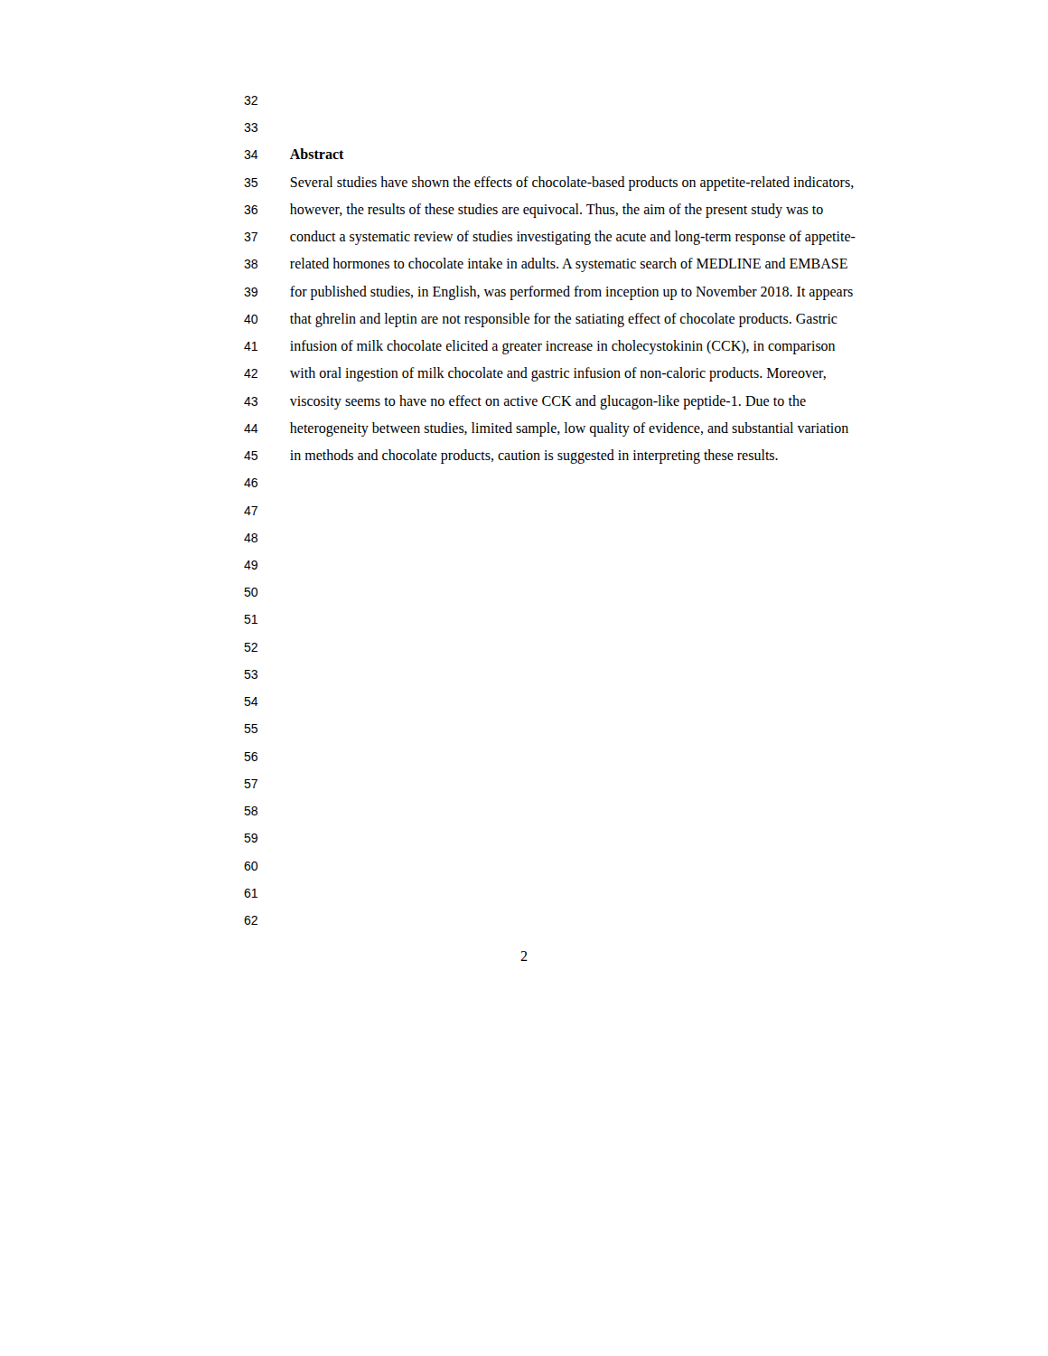32
33
34
Abstract
35
Several studies have shown the effects of chocolate-based products on appetite-related indicators,
36
however, the results of these studies are equivocal. Thus, the aim of the present study was to
37
conduct a systematic review of studies investigating the acute and long-term response of appetite-
38
related hormones to chocolate intake in adults. A systematic search of MEDLINE and EMBASE
39
for published studies, in English, was performed from inception up to November 2018. It appears
40
that ghrelin and leptin are not responsible for the satiating effect of chocolate products. Gastric
41
infusion of milk chocolate elicited a greater increase in cholecystokinin (CCK), in comparison
42
with oral ingestion of milk chocolate and gastric infusion of non-caloric products. Moreover,
43
viscosity seems to have no effect on active CCK and glucagon-like peptide-1. Due to the
44
heterogeneity between studies, limited sample, low quality of evidence, and substantial variation
45
in methods and chocolate products, caution is suggested in interpreting these results.
46
47
48
49
50
51
52
53
54
55
56
57
58
59
60
61
62
2